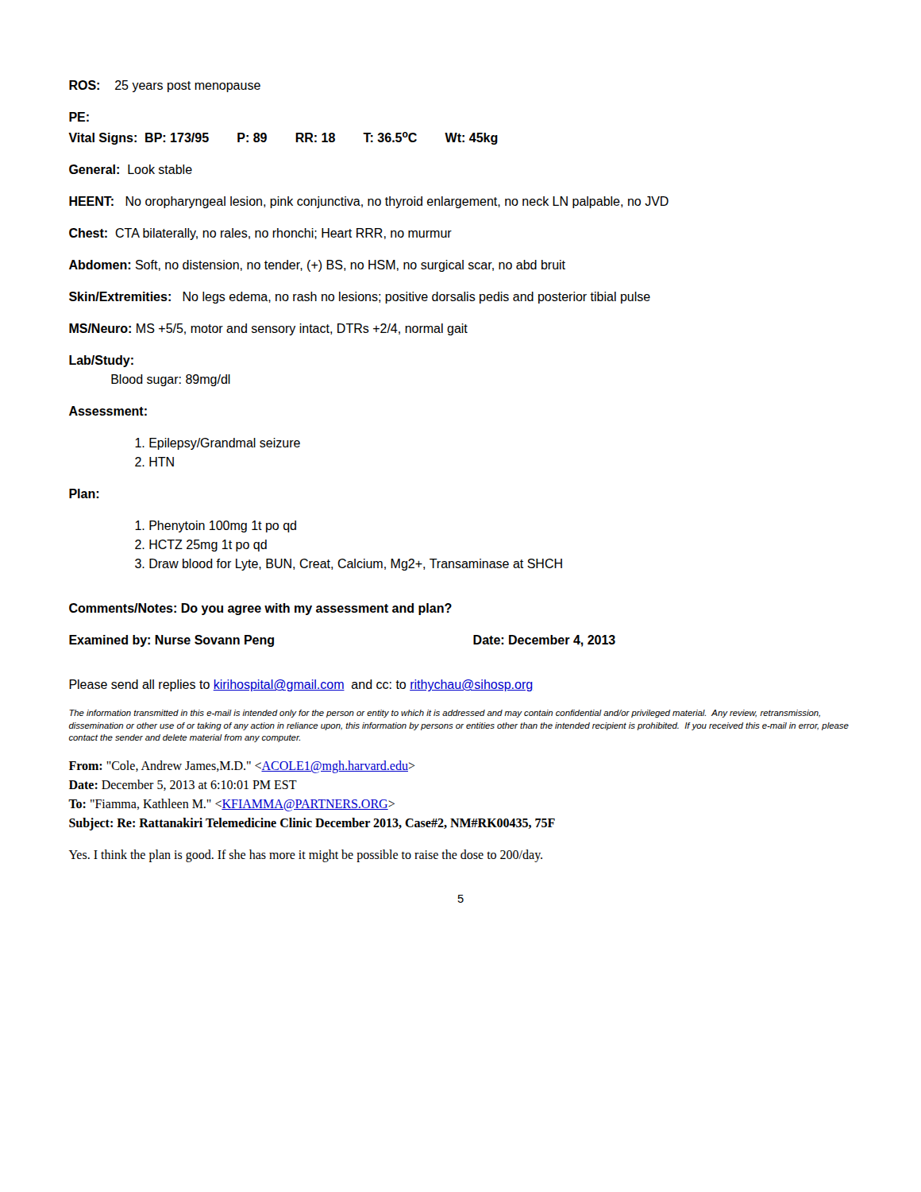ROS: 25 years post menopause
PE:
Vital Signs: BP: 173/95 P: 89 RR: 18 T: 36.5oC Wt: 45kg
General: Look stable
HEENT: No oropharyngeal lesion, pink conjunctiva, no thyroid enlargement, no neck LN palpable, no JVD
Chest: CTA bilaterally, no rales, no rhonchi; Heart RRR, no murmur
Abdomen: Soft, no distension, no tender, (+) BS, no HSM, no surgical scar, no abd bruit
Skin/Extremities: No legs edema, no rash no lesions; positive dorsalis pedis and posterior tibial pulse
MS/Neuro: MS +5/5, motor and sensory intact, DTRs +2/4, normal gait
Lab/Study:
Blood sugar: 89mg/dl
Assessment:
Epilepsy/Grandmal seizure
HTN
Plan:
Phenytoin 100mg 1t po qd
HCTZ 25mg 1t po qd
Draw blood for Lyte, BUN, Creat, Calcium, Mg2+, Transaminase at SHCH
Comments/Notes: Do you agree with my assessment and plan?
Examined by: Nurse Sovann Peng Date: December 4, 2013
Please send all replies to kirihospital@gmail.com and cc: to rithychau@sihosp.org
The information transmitted in this e-mail is intended only for the person or entity to which it is addressed and may contain confidential and/or privileged material. Any review, retransmission, dissemination or other use of or taking of any action in reliance upon, this information by persons or entities other than the intended recipient is prohibited. If you received this e-mail in error, please contact the sender and delete material from any computer.
From: "Cole, Andrew James,M.D." <ACOLE1@mgh.harvard.edu>
Date: December 5, 2013 at 6:10:01 PM EST
To: "Fiamma, Kathleen M." <KFIAMMA@PARTNERS.ORG>
Subject: Re: Rattanakiri Telemedicine Clinic December 2013, Case#2, NM#RK00435, 75F
Yes. I think the plan is good. If she has more it might be possible to raise the dose to 200/day.
5